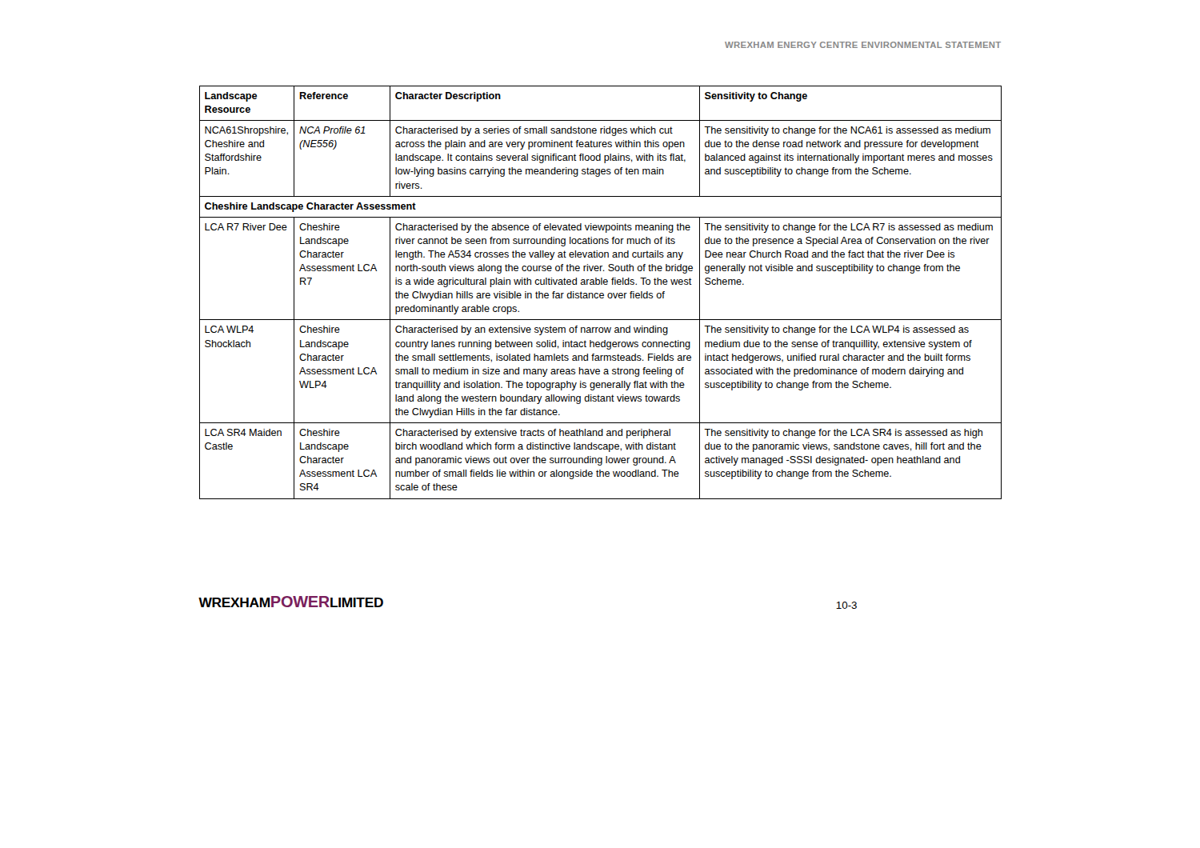Wrexham Energy Centre Environmental Statement
| Landscape Resource | Reference | Character Description | Sensitivity to Change |
| --- | --- | --- | --- |
| NCA61Shropshire, Cheshire and Staffordshire Plain. | NCA Profile 61 (NE556) | Characterised by a series of small sandstone ridges which cut across the plain and are very prominent features within this open landscape. It contains several significant flood plains, with its flat, low-lying basins carrying the meandering stages of ten main rivers. | The sensitivity to change for the NCA61 is assessed as medium due to the dense road network and pressure for development balanced against its internationally important meres and mosses and susceptibility to change from the Scheme. |
| Cheshire Landscape Character Assessment |
| LCA R7 River Dee | Cheshire Landscape Character Assessment LCA R7 | Characterised by the absence of elevated viewpoints meaning the river cannot be seen from surrounding locations for much of its length. The A534 crosses the valley at elevation and curtails any north-south views along the course of the river. South of the bridge is a wide agricultural plain with cultivated arable fields. To the west the Clwydian hills are visible in the far distance over fields of predominantly arable crops. | The sensitivity to change for the LCA R7 is assessed as medium due to the presence a Special Area of Conservation on the river Dee near Church Road and the fact that the river Dee is generally not visible and susceptibility to change from the Scheme. |
| LCA WLP4 Shocklach | Cheshire Landscape Character Assessment LCA WLP4 | Characterised by an extensive system of narrow and winding country lanes running between solid, intact hedgerows connecting the small settlements, isolated hamlets and farmsteads. Fields are small to medium in size and many areas have a strong feeling of tranquillity and isolation. The topography is generally flat with the land along the western boundary allowing distant views towards the Clwydian Hills in the far distance. | The sensitivity to change for the LCA WLP4 is assessed as medium due to the sense of tranquillity, extensive system of intact hedgerows, unified rural character and the built forms associated with the predominance of modern dairying and susceptibility to change from the Scheme. |
| LCA SR4 Maiden Castle | Cheshire Landscape Character Assessment LCA SR4 | Characterised by extensive tracts of heathland and peripheral birch woodland which form a distinctive landscape, with distant and panoramic views out over the surrounding lower ground. A number of small fields lie within or alongside the woodland. The scale of these | The sensitivity to change for the LCA SR4 is assessed as high due to the panoramic views, sandstone caves, hill fort and the actively managed -SSSI designated- open heathland and susceptibility to change from the Scheme. |
WREXHAMPOWERLIMITED
10-3